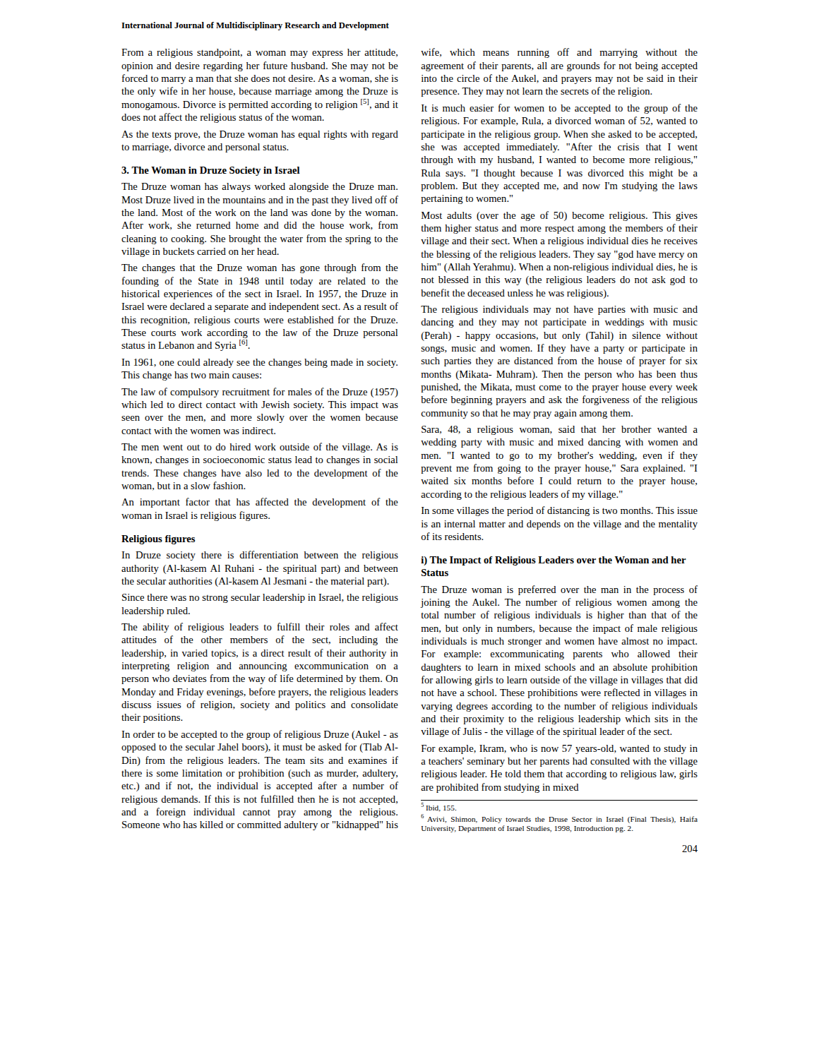International Journal of Multidisciplinary Research and Development
From a religious standpoint, a woman may express her attitude, opinion and desire regarding her future husband. She may not be forced to marry a man that she does not desire. As a woman, she is the only wife in her house, because marriage among the Druze is monogamous. Divorce is permitted according to religion [5], and it does not affect the religious status of the woman.
As the texts prove, the Druze woman has equal rights with regard to marriage, divorce and personal status.
3. The Woman in Druze Society in Israel
The Druze woman has always worked alongside the Druze man. Most Druze lived in the mountains and in the past they lived off of the land. Most of the work on the land was done by the woman. After work, she returned home and did the house work, from cleaning to cooking. She brought the water from the spring to the village in buckets carried on her head.
The changes that the Druze woman has gone through from the founding of the State in 1948 until today are related to the historical experiences of the sect in Israel. In 1957, the Druze in Israel were declared a separate and independent sect. As a result of this recognition, religious courts were established for the Druze. These courts work according to the law of the Druze personal status in Lebanon and Syria [6].
In 1961, one could already see the changes being made in society. This change has two main causes:
The law of compulsory recruitment for males of the Druze (1957) which led to direct contact with Jewish society. This impact was seen over the men, and more slowly over the women because contact with the women was indirect.
The men went out to do hired work outside of the village. As is known, changes in socioeconomic status lead to changes in social trends. These changes have also led to the development of the woman, but in a slow fashion.
An important factor that has affected the development of the woman in Israel is religious figures.
Religious figures
In Druze society there is differentiation between the religious authority (Al-kasem Al Ruhani - the spiritual part) and between the secular authorities (Al-kasem Al Jesmani - the material part).
Since there was no strong secular leadership in Israel, the religious leadership ruled.
The ability of religious leaders to fulfill their roles and affect attitudes of the other members of the sect, including the leadership, in varied topics, is a direct result of their authority in interpreting religion and announcing excommunication on a person who deviates from the way of life determined by them. On Monday and Friday evenings, before prayers, the religious leaders discuss issues of religion, society and politics and consolidate their positions.
In order to be accepted to the group of religious Druze (Aukel - as opposed to the secular Jahel boors), it must be asked for (Tlab Al-Din) from the religious leaders. The team sits and examines if there is some limitation or prohibition (such as murder, adultery, etc.) and if not, the individual is accepted after a number of religious demands. If this is not fulfilled then he is not accepted, and a foreign individual cannot pray among the religious. Someone who has killed or committed adultery or "kidnapped" his wife, which means running off and marrying without the agreement of their parents, all are grounds for not being accepted into the circle of the Aukel, and prayers may not be said in their presence. They may not learn the secrets of the religion.
It is much easier for women to be accepted to the group of the religious. For example, Rula, a divorced woman of 52, wanted to participate in the religious group. When she asked to be accepted, she was accepted immediately. "After the crisis that I went through with my husband, I wanted to become more religious," Rula says. "I thought because I was divorced this might be a problem. But they accepted me, and now I'm studying the laws pertaining to women."
Most adults (over the age of 50) become religious. This gives them higher status and more respect among the members of their village and their sect. When a religious individual dies he receives the blessing of the religious leaders. They say "god have mercy on him" (Allah Yerahmu). When a non-religious individual dies, he is not blessed in this way (the religious leaders do not ask god to benefit the deceased unless he was religious).
The religious individuals may not have parties with music and dancing and they may not participate in weddings with music (Perah) - happy occasions, but only (Tahil) in silence without songs, music and women. If they have a party or participate in such parties they are distanced from the house of prayer for six months (Mikata- Muhram). Then the person who has been thus punished, the Mikata, must come to the prayer house every week before beginning prayers and ask the forgiveness of the religious community so that he may pray again among them.
Sara, 48, a religious woman, said that her brother wanted a wedding party with music and mixed dancing with women and men. "I wanted to go to my brother's wedding, even if they prevent me from going to the prayer house," Sara explained. "I waited six months before I could return to the prayer house, according to the religious leaders of my village."
In some villages the period of distancing is two months. This issue is an internal matter and depends on the village and the mentality of its residents.
i) The Impact of Religious Leaders over the Woman and her Status
The Druze woman is preferred over the man in the process of joining the Aukel. The number of religious women among the total number of religious individuals is higher than that of the men, but only in numbers, because the impact of male religious individuals is much stronger and women have almost no impact. For example: excommunicating parents who allowed their daughters to learn in mixed schools and an absolute prohibition for allowing girls to learn outside of the village in villages that did not have a school. These prohibitions were reflected in villages in varying degrees according to the number of religious individuals and their proximity to the religious leadership which sits in the village of Julis - the village of the spiritual leader of the sect.
For example, Ikram, who is now 57 years-old, wanted to study in a teachers' seminary but her parents had consulted with the village religious leader. He told them that according to religious law, girls are prohibited from studying in mixed
5 Ibid, 155.
6 Avivi, Shimon, Policy towards the Druse Sector in Israel (Final Thesis), Haifa University, Department of Israel Studies, 1998, Introduction pg. 2.
204